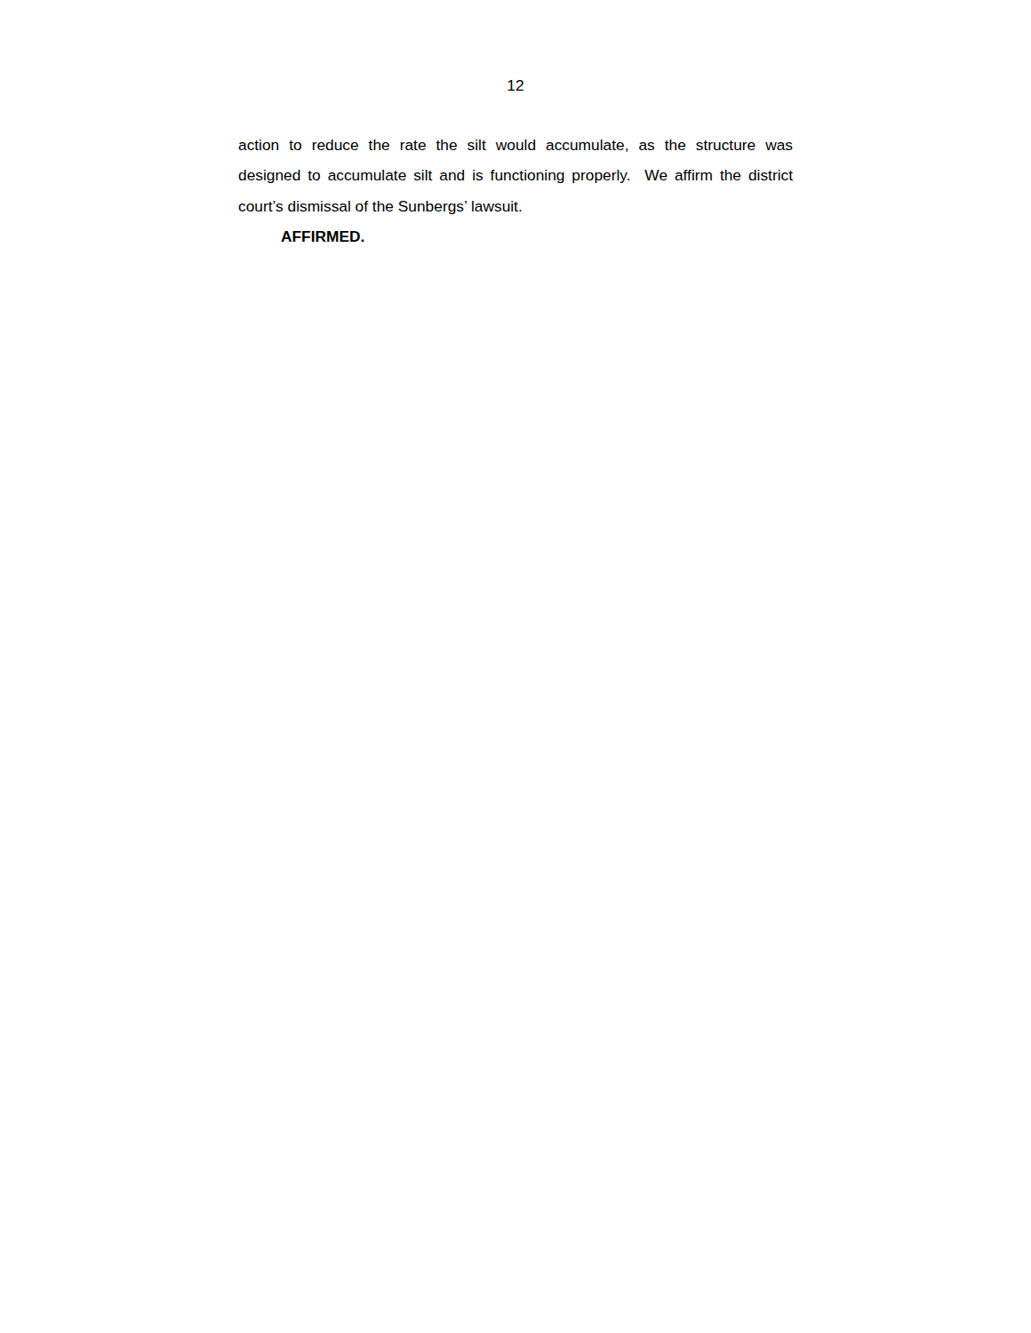12
action to reduce the rate the silt would accumulate, as the structure was designed to accumulate silt and is functioning properly. We affirm the district court’s dismissal of the Sunbergs’ lawsuit.
AFFIRMED.